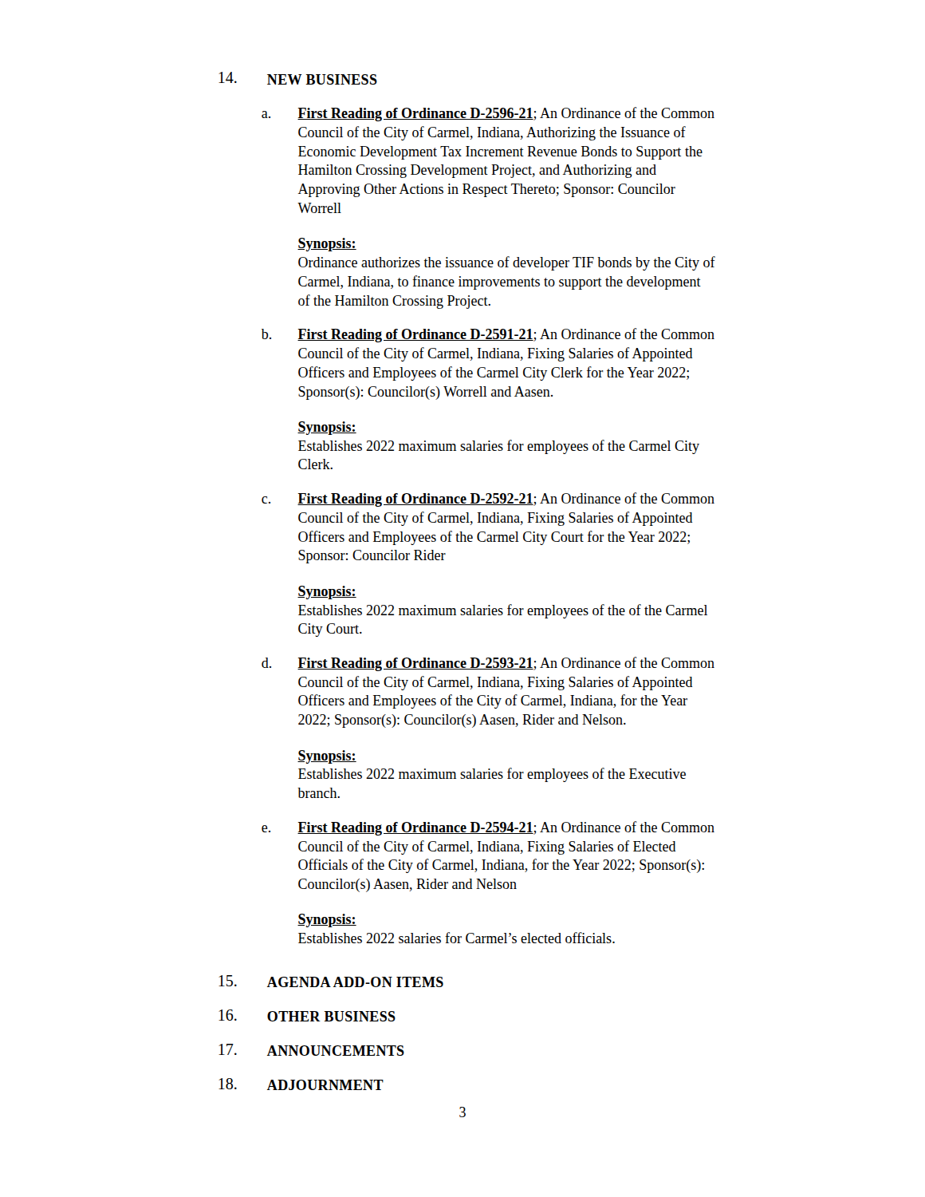14.
NEW BUSINESS
a.
First Reading of Ordinance D-2596-21; An Ordinance of the Common Council of the City of Carmel, Indiana, Authorizing the Issuance of Economic Development Tax Increment Revenue Bonds to Support the Hamilton Crossing Development Project, and Authorizing and Approving Other Actions in Respect Thereto; Sponsor: Councilor Worrell
Synopsis:
Ordinance authorizes the issuance of developer TIF bonds by the City of Carmel, Indiana, to finance improvements to support the development of the Hamilton Crossing Project.
b.
First Reading of Ordinance D-2591-21; An Ordinance of the Common Council of the City of Carmel, Indiana, Fixing Salaries of Appointed Officers and Employees of the Carmel City Clerk for the Year 2022; Sponsor(s): Councilor(s) Worrell and Aasen.
Synopsis:
Establishes 2022 maximum salaries for employees of the Carmel City Clerk.
c.
First Reading of Ordinance D-2592-21; An Ordinance of the Common Council of the City of Carmel, Indiana, Fixing Salaries of Appointed Officers and Employees of the Carmel City Court for the Year 2022; Sponsor: Councilor Rider
Synopsis:
Establishes 2022 maximum salaries for employees of the of the Carmel City Court.
d.
First Reading of Ordinance D-2593-21; An Ordinance of the Common Council of the City of Carmel, Indiana, Fixing Salaries of Appointed Officers and Employees of the City of Carmel, Indiana, for the Year 2022; Sponsor(s): Councilor(s) Aasen, Rider and Nelson.
Synopsis:
Establishes 2022 maximum salaries for employees of the Executive branch.
e.
First Reading of Ordinance D-2594-21; An Ordinance of the Common Council of the City of Carmel, Indiana, Fixing Salaries of Elected Officials of the City of Carmel, Indiana, for the Year 2022; Sponsor(s): Councilor(s) Aasen, Rider and Nelson
Synopsis:
Establishes 2022 salaries for Carmel’s elected officials.
15.
AGENDA ADD-ON ITEMS
16.
OTHER BUSINESS
17.
ANNOUNCEMENTS
18.
ADJOURNMENT
3